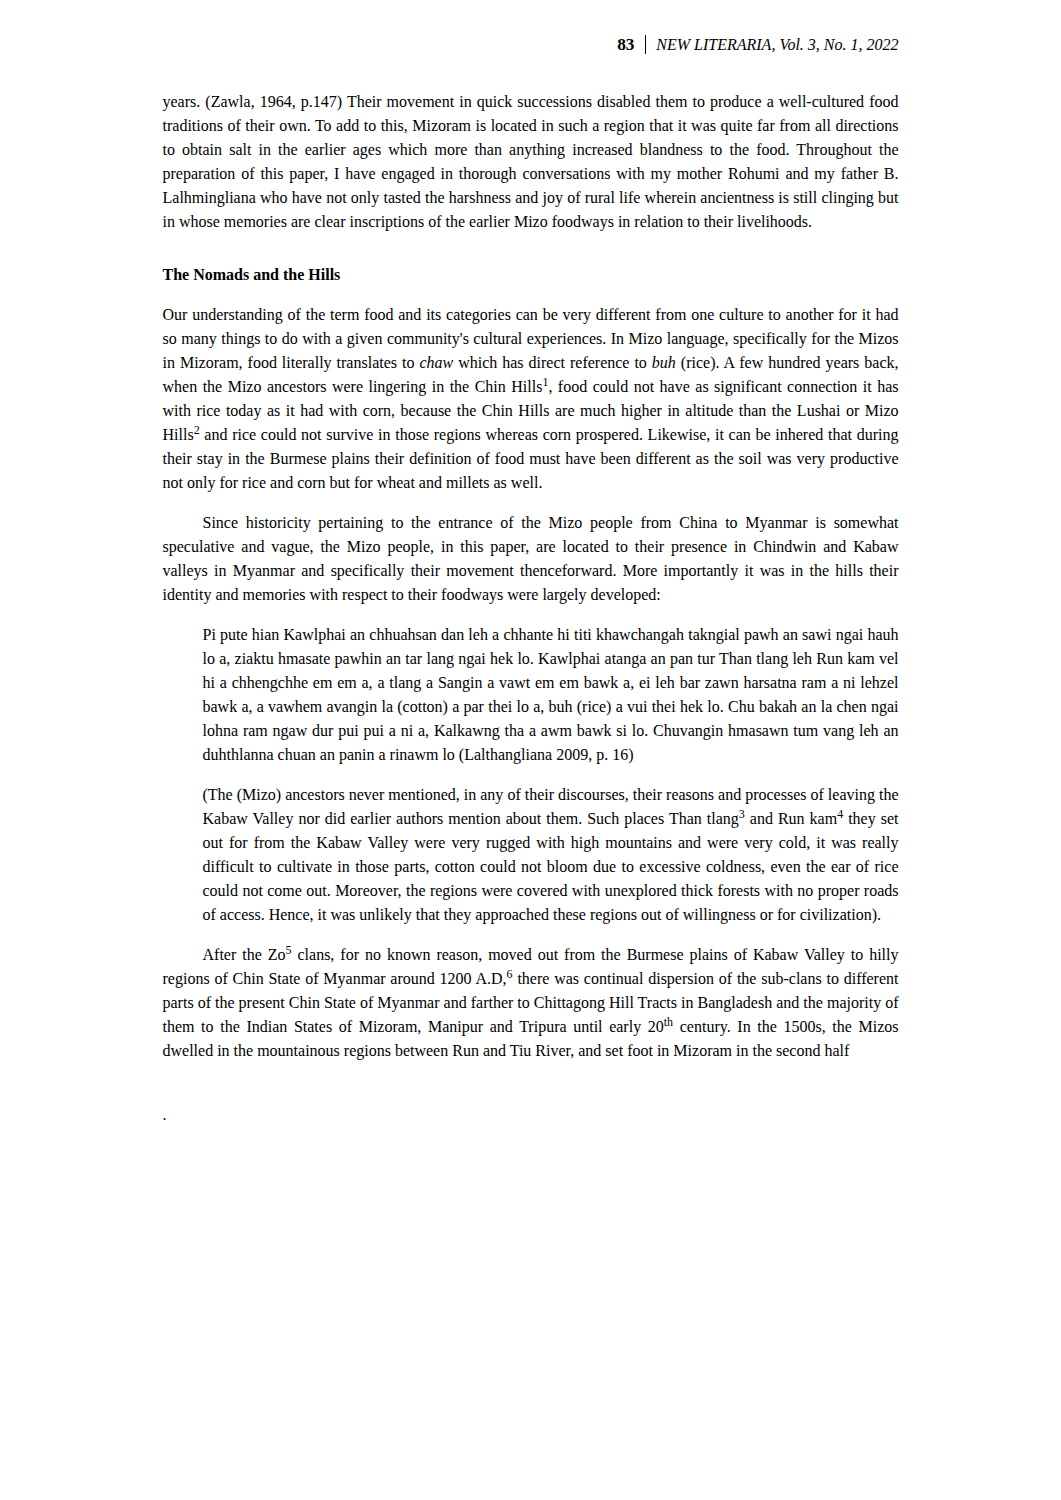83 NEW LITERARIA, Vol. 3, No. 1, 2022
years. (Zawla, 1964, p.147) Their movement in quick successions disabled them to produce a well-cultured food traditions of their own. To add to this, Mizoram is located in such a region that it was quite far from all directions to obtain salt in the earlier ages which more than anything increased blandness to the food. Throughout the preparation of this paper, I have engaged in thorough conversations with my mother Rohumi and my father B. Lalhmingliana who have not only tasted the harshness and joy of rural life wherein ancientness is still clinging but in whose memories are clear inscriptions of the earlier Mizo foodways in relation to their livelihoods.
The Nomads and the Hills
Our understanding of the term food and its categories can be very different from one culture to another for it had so many things to do with a given community's cultural experiences. In Mizo language, specifically for the Mizos in Mizoram, food literally translates to chaw which has direct reference to buh (rice). A few hundred years back, when the Mizo ancestors were lingering in the Chin Hills1, food could not have as significant connection it has with rice today as it had with corn, because the Chin Hills are much higher in altitude than the Lushai or Mizo Hills2 and rice could not survive in those regions whereas corn prospered. Likewise, it can be inhered that during their stay in the Burmese plains their definition of food must have been different as the soil was very productive not only for rice and corn but for wheat and millets as well.
Since historicity pertaining to the entrance of the Mizo people from China to Myanmar is somewhat speculative and vague, the Mizo people, in this paper, are located to their presence in Chindwin and Kabaw valleys in Myanmar and specifically their movement thenceforward. More importantly it was in the hills their identity and memories with respect to their foodways were largely developed:
Pi pute hian Kawlphai an chhuahsan dan leh a chhante hi titi khawchangah takngial pawh an sawi ngai hauh lo a, ziaktu hmasate pawhin an tar lang ngai hek lo. Kawlphai atanga an pan tur Than tlang leh Run kam vel hi a chhengchhe em em a, a tlang a Sangin a vawt em em bawk a, ei leh bar zawn harsatna ram a ni lehzel bawk a, a vawhem avangin la (cotton) a par thei lo a, buh (rice) a vui thei hek lo. Chu bakah an la chen ngai lohna ram ngaw dur pui pui a ni a, Kalkawng tha a awm bawk si lo. Chuvangin hmasawn tum vang leh an duhthlanna chuan an panin a rinawm lo (Lalthangliana 2009, p. 16)
(The (Mizo) ancestors never mentioned, in any of their discourses, their reasons and processes of leaving the Kabaw Valley nor did earlier authors mention about them. Such places Than tlang3 and Run kam4 they set out for from the Kabaw Valley were very rugged with high mountains and were very cold, it was really difficult to cultivate in those parts, cotton could not bloom due to excessive coldness, even the ear of rice could not come out. Moreover, the regions were covered with unexplored thick forests with no proper roads of access. Hence, it was unlikely that they approached these regions out of willingness or for civilization).
After the Zo5 clans, for no known reason, moved out from the Burmese plains of Kabaw Valley to hilly regions of Chin State of Myanmar around 1200 A.D,6 there was continual dispersion of the sub-clans to different parts of the present Chin State of Myanmar and farther to Chittagong Hill Tracts in Bangladesh and the majority of them to the Indian States of Mizoram, Manipur and Tripura until early 20th century. In the 1500s, the Mizos dwelled in the mountainous regions between Run and Tiu River, and set foot in Mizoram in the second half
.